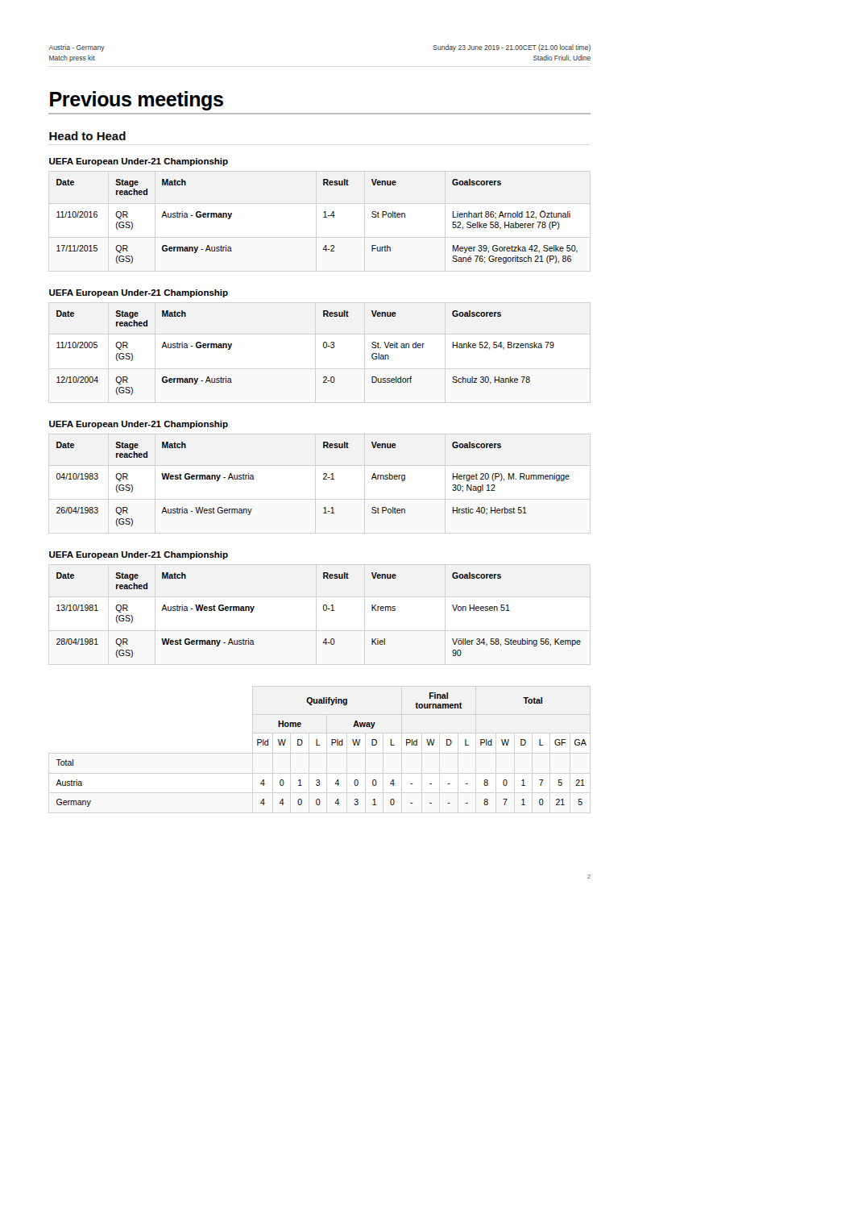Austria - Germany
Match press kit
Sunday 23 June 2019 - 21.00CET (21.00 local time)
Stadio Friuli, Udine
Previous meetings
Head to Head
UEFA European Under-21 Championship
| Date | Stage reached | Match | Result | Venue | Goalscorers |
| --- | --- | --- | --- | --- | --- |
| 11/10/2016 | QR (GS) | Austria - Germany | 1-4 | St Polten | Lienhart 86; Arnold 12, Öztunali 52, Selke 58, Haberer 78 (P) |
| 17/11/2015 | QR (GS) | Germany - Austria | 4-2 | Furth | Meyer 39, Goretzka 42, Selke 50, Sané 76; Gregoritsch 21 (P), 86 |
UEFA European Under-21 Championship
| Date | Stage reached | Match | Result | Venue | Goalscorers |
| --- | --- | --- | --- | --- | --- |
| 11/10/2005 | QR (GS) | Austria - Germany | 0-3 | St. Veit an der Glan | Hanke 52, 54, Brzenska 79 |
| 12/10/2004 | QR (GS) | Germany - Austria | 2-0 | Dusseldorf | Schulz 30, Hanke 78 |
UEFA European Under-21 Championship
| Date | Stage reached | Match | Result | Venue | Goalscorers |
| --- | --- | --- | --- | --- | --- |
| 04/10/1983 | QR (GS) | West Germany - Austria | 2-1 | Arnsberg | Herget 20 (P), M. Rummenigge 30; Nagl 12 |
| 26/04/1983 | QR (GS) | Austria - West Germany | 1-1 | St Polten | Hrstic 40; Herbst 51 |
UEFA European Under-21 Championship
| Date | Stage reached | Match | Result | Venue | Goalscorers |
| --- | --- | --- | --- | --- | --- |
| 13/10/1981 | QR (GS) | Austria - West Germany | 0-1 | Krems | Von Heesen 51 |
| 28/04/1981 | QR (GS) | West Germany - Austria | 4-0 | Kiel | Völler 34, 58, Steubing 56, Kempe 90 |
| | Qualifying | Final tournament | Total |
| --- | --- | --- | --- |
| Home | Away | | |
| | Pld | W | D | L | Pld | W | D | L | Pld | W | D | L | Pld | W | D | L | GF | GA |
| Total | | | | | | | | | | | | | | | | | | |
| Austria | 4 | 0 | 1 | 3 | 4 | 0 | 0 | 4 | - | - | - | - | 8 | 0 | 1 | 7 | 5 | 21 |
| Germany | 4 | 4 | 0 | 0 | 4 | 3 | 1 | 0 | - | - | - | - | 8 | 7 | 1 | 0 | 21 | 5 |
2